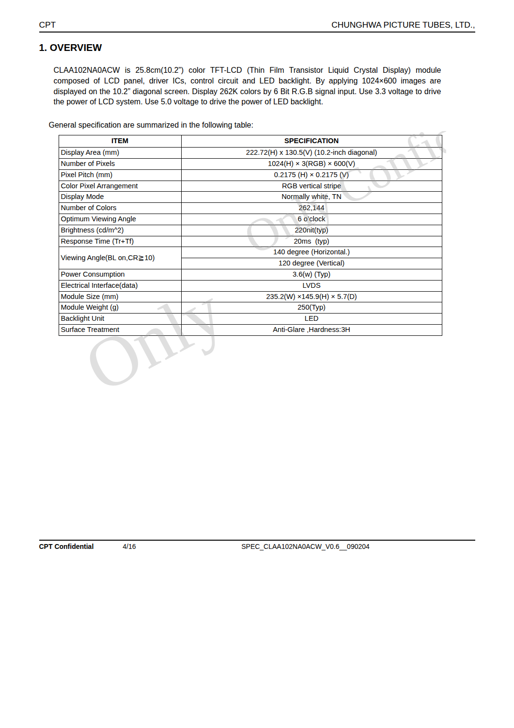CPT
CHUNGHWA PICTURE TUBES, LTD.,
1. OVERVIEW
CLAA102NA0ACW is 25.8cm(10.2”) color TFT-LCD (Thin Film Transistor Liquid Crystal Display) module composed of LCD panel, driver ICs, control circuit and LED backlight. By applying 1024×600 images are displayed on the 10.2” diagonal screen. Display 262K colors by 6 Bit R.G.B signal input. Use 3.3 voltage to drive the power of LCD system. Use 5.0 voltage to drive the power of LED backlight.
General specification are summarized in the following table:
| ITEM | SPECIFICATION |
| --- | --- |
| Display Area (mm) | 222.72(H) x 130.5(V) (10.2-inch diagonal) |
| Number of Pixels | 1024(H) × 3(RGB) × 600(V) |
| Pixel Pitch (mm) | 0.2175 (H) × 0.2175 (V) |
| Color Pixel Arrangement | RGB vertical stripe |
| Display Mode | Normally white, TN |
| Number of Colors | 262,144 |
| Optimum Viewing Angle | 6 o’clock |
| Brightness (cd/m^2) | 220nit(typ) |
| Response Time (Tr+Tf) | 20ms (typ) |
| Viewing Angle(BL on,CR≧10) | 140 degree (Horizontal.) |
| 120 degree (Vertical) |
| Power Consumption | 3.6(w) (Typ) |
| Electrical Interface(data) | LVDS |
| Module Size (mm) | 235.2(W) ×145.9(H) × 5.7(D) |
| Module Weight (g) | 250(Typ) |
| Backlight Unit | LED |
| Surface Treatment | Anti-Glare ,Hardness:3H |
Only Confidential Only
CPT Confidential
4/16
SPEC_CLAA102NA0ACW_V0.6__090204